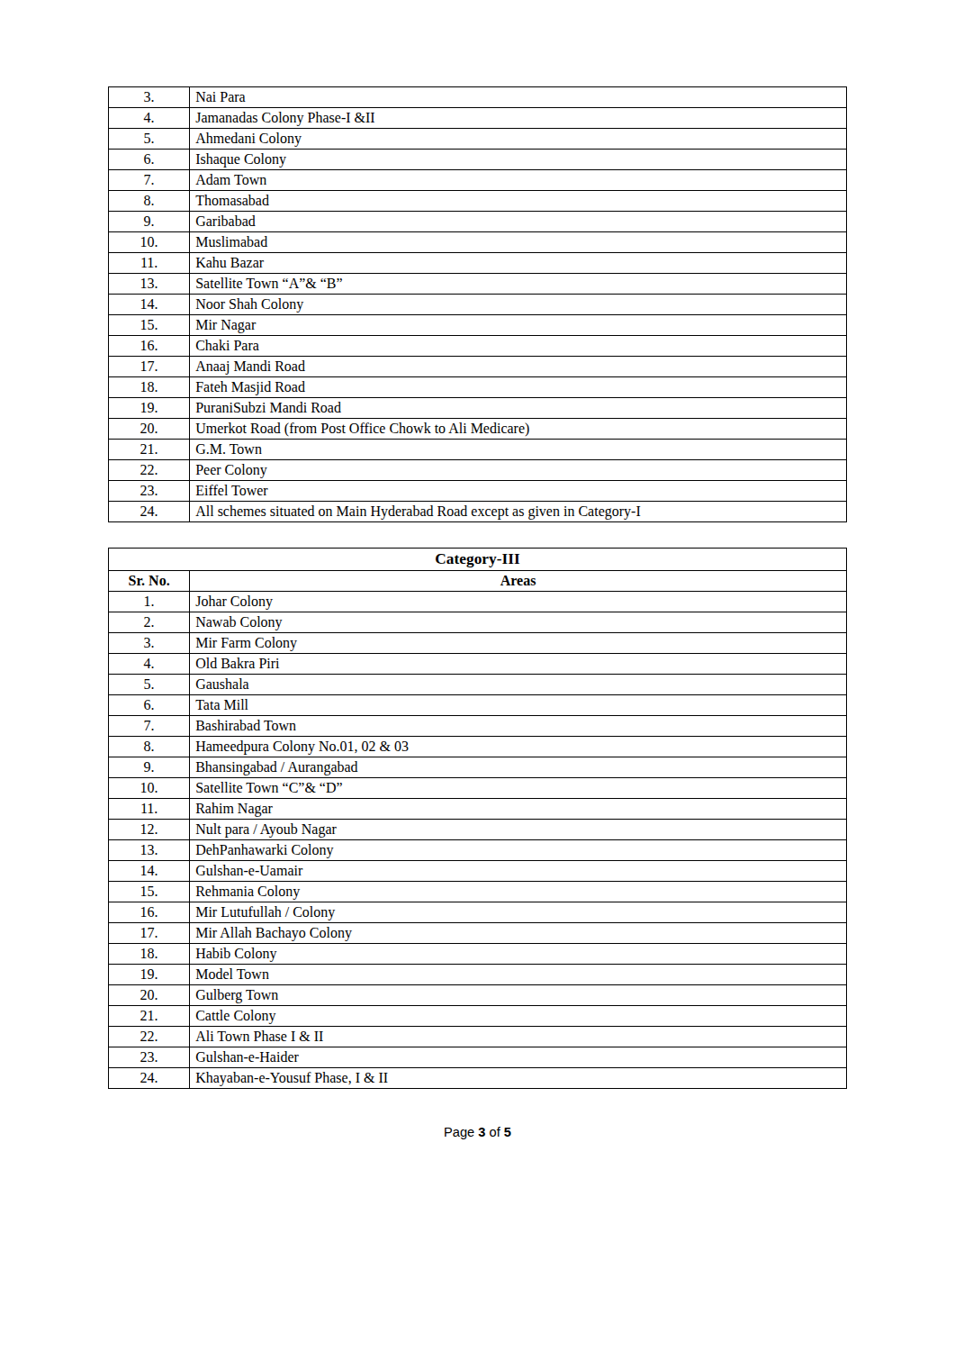| 3. | Nai Para |
| 4. | Jamanadas Colony Phase-I &II |
| 5. | Ahmedani Colony |
| 6. | Ishaque Colony |
| 7. | Adam Town |
| 8. | Thomasabad |
| 9. | Garibabad |
| 10. | Muslimabad |
| 11. | Kahu Bazar |
| 13. | Satellite Town “A”& “B” |
| 14. | Noor Shah Colony |
| 15. | Mir Nagar |
| 16. | Chaki Para |
| 17. | Anaaj Mandi Road |
| 18. | Fateh Masjid Road |
| 19. | PuraniSubzi Mandi Road |
| 20. | Umerkot Road (from Post Office Chowk to Ali Medicare) |
| 21. | G.M. Town |
| 22. | Peer Colony |
| 23. | Eiffel Tower |
| 24. | All schemes situated on Main Hyderabad Road except as given in Category-I |
| Category-III |
| --- |
| Sr. No. | Areas |
| 1. | Johar Colony |
| 2. | Nawab Colony |
| 3. | Mir Farm Colony |
| 4. | Old Bakra Piri |
| 5. | Gaushala |
| 6. | Tata Mill |
| 7. | Bashirabad Town |
| 8. | Hameedpura Colony No.01, 02 & 03 |
| 9. | Bhansingabad / Aurangabad |
| 10. | Satellite Town “C”& “D” |
| 11. | Rahim Nagar |
| 12. | Nult para / Ayoub Nagar |
| 13. | DehPanhawarki Colony |
| 14. | Gulshan-e-Uamair |
| 15. | Rehmania Colony |
| 16. | Mir Lutufullah / Colony |
| 17. | Mir Allah Bachayo Colony |
| 18. | Habib Colony |
| 19. | Model Town |
| 20. | Gulberg Town |
| 21. | Cattle Colony |
| 22. | Ali Town Phase I & II |
| 23. | Gulshan-e-Haider |
| 24. | Khayaban-e-Yousuf Phase, I & II |
Page 3 of 5